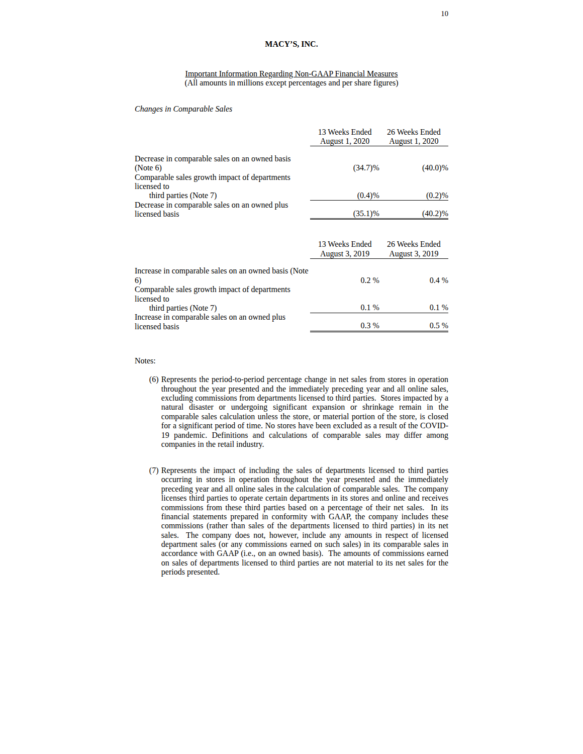10
MACY’S, INC.
Important Information Regarding Non-GAAP Financial Measures
(All amounts in millions except percentages and per share figures)
Changes in Comparable Sales
| | 13 Weeks Ended | 26 Weeks Ended |
| | August 1, 2020 | August 1, 2020 |
| Decrease in comparable sales on an owned basis (Note 6) | (34.7)% | (40.0)% |
| Comparable sales growth impact of departments licensed to third parties (Note 7) | (0.4)% | (0.2)% |
| Decrease in comparable sales on an owned plus licensed basis | (35.1)% | (40.2)% |
| | 13 Weeks Ended | 26 Weeks Ended |
| | August 3, 2019 | August 3, 2019 |
| Increase in comparable sales on an owned basis (Note 6) | 0.2 % | 0.4 % |
| Comparable sales growth impact of departments licensed to third parties (Note 7) | 0.1 % | 0.1 % |
| Increase in comparable sales on an owned plus licensed basis | 0.3 % | 0.5 % |
Notes:
(6)
Represents the period-to-period percentage change in net sales from stores in operation throughout the year presented and the immediately preceding year and all online sales, excluding commissions from departments licensed to third parties. Stores impacted by a natural disaster or undergoing significant expansion or shrinkage remain in the comparable sales calculation unless the store, or material portion of the store, is closed for a significant period of time. No stores have been excluded as a result of the COVID-19 pandemic. Definitions and calculations of comparable sales may differ among companies in the retail industry.
(7)
Represents the impact of including the sales of departments licensed to third parties occurring in stores in operation throughout the year presented and the immediately preceding year and all online sales in the calculation of comparable sales. The company licenses third parties to operate certain departments in its stores and online and receives commissions from these third parties based on a percentage of their net sales. In its financial statements prepared in conformity with GAAP, the company includes these commissions (rather than sales of the departments licensed to third parties) in its net sales. The company does not, however, include any amounts in respect of licensed department sales (or any commissions earned on such sales) in its comparable sales in accordance with GAAP (i.e., on an owned basis). The amounts of commissions earned on sales of departments licensed to third parties are not material to its net sales for the periods presented.